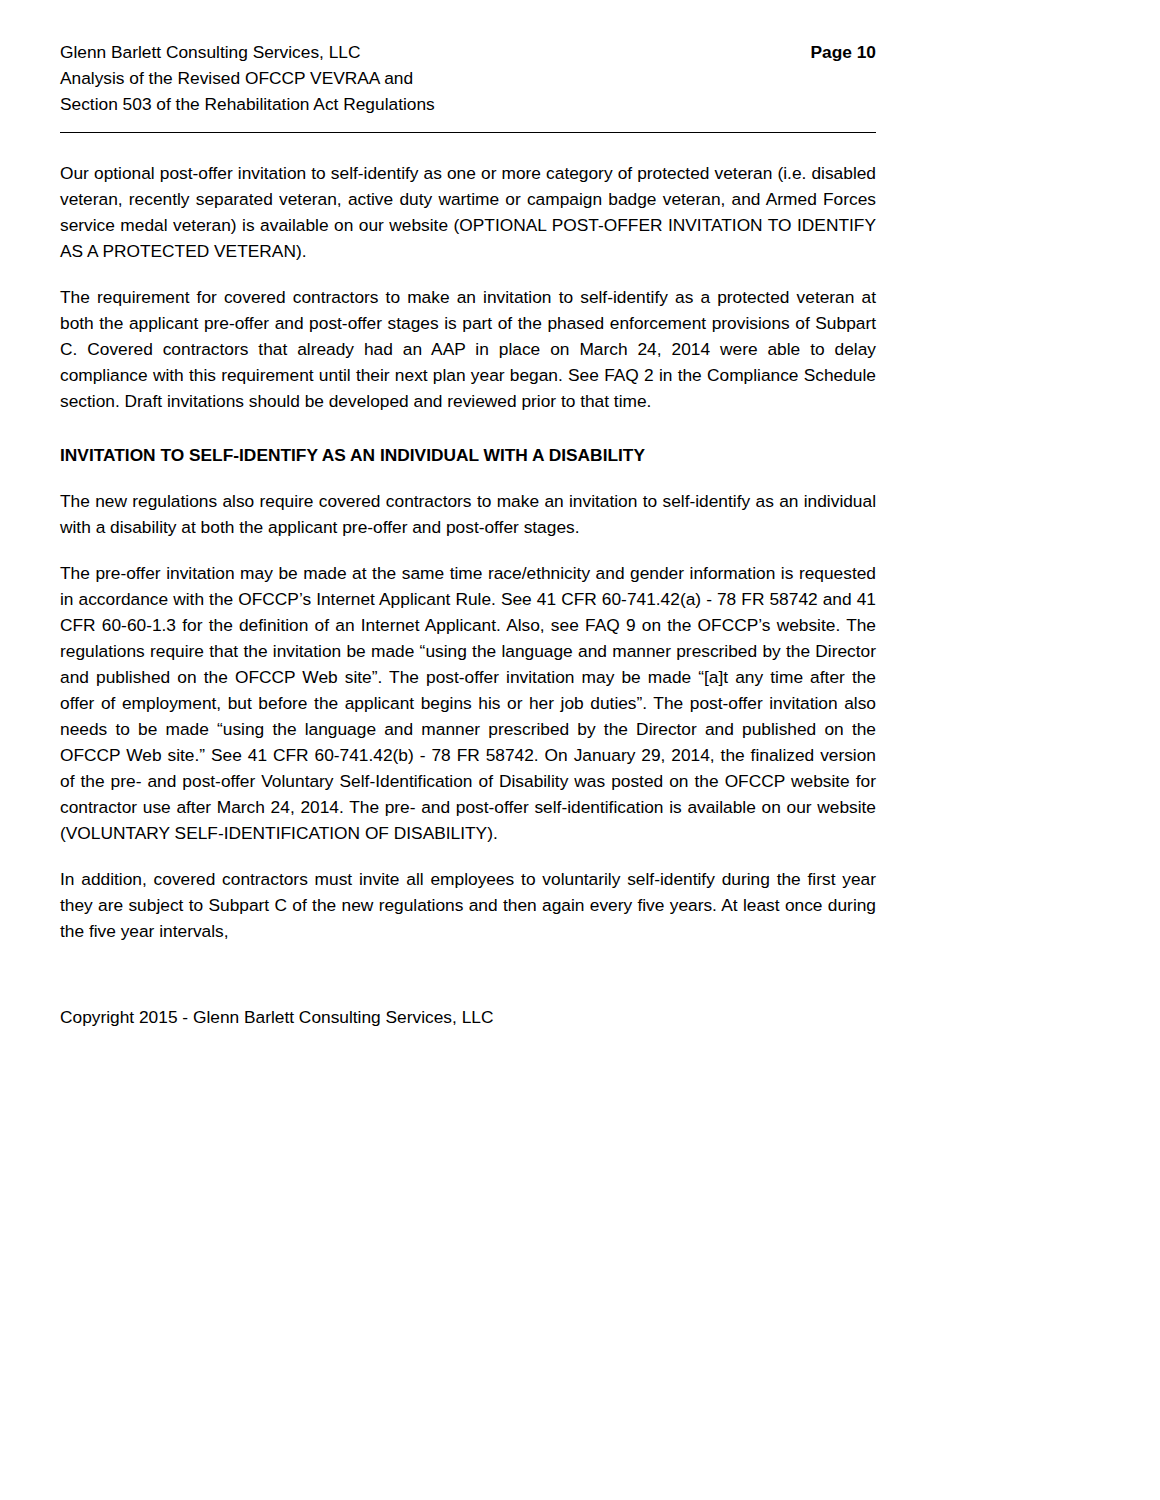Glenn Barlett Consulting Services, LLC
Analysis of the Revised OFCCP VEVRAA and
Section 503 of the Rehabilitation Act Regulations
Page 10
Our optional post-offer invitation to self-identify as one or more category of protected veteran (i.e. disabled veteran, recently separated veteran, active duty wartime or campaign badge veteran, and Armed Forces service medal veteran) is available on our website (OPTIONAL POST-OFFER INVITATION TO IDENTIFY AS A PROTECTED VETERAN).
The requirement for covered contractors to make an invitation to self-identify as a protected veteran at both the applicant pre-offer and post-offer stages is part of the phased enforcement provisions of Subpart C. Covered contractors that already had an AAP in place on March 24, 2014 were able to delay compliance with this requirement until their next plan year began. See FAQ 2 in the Compliance Schedule section. Draft invitations should be developed and reviewed prior to that time.
INVITATION TO SELF-IDENTIFY AS AN INDIVIDUAL WITH A DISABILITY
The new regulations also require covered contractors to make an invitation to self-identify as an individual with a disability at both the applicant pre-offer and post-offer stages.
The pre-offer invitation may be made at the same time race/ethnicity and gender information is requested in accordance with the OFCCP’s Internet Applicant Rule. See 41 CFR 60-741.42(a) - 78 FR 58742 and 41 CFR 60-60-1.3 for the definition of an Internet Applicant. Also, see FAQ 9 on the OFCCP’s website. The regulations require that the invitation be made “using the language and manner prescribed by the Director and published on the OFCCP Web site”. The post-offer invitation may be made “[a]t any time after the offer of employment, but before the applicant begins his or her job duties”. The post-offer invitation also needs to be made “using the language and manner prescribed by the Director and published on the OFCCP Web site.” See 41 CFR 60-741.42(b) - 78 FR 58742. On January 29, 2014, the finalized version of the pre- and post-offer Voluntary Self-Identification of Disability was posted on the OFCCP website for contractor use after March 24, 2014. The pre- and post-offer self-identification is available on our website (VOLUNTARY SELF-IDENTIFICATION OF DISABILITY).
In addition, covered contractors must invite all employees to voluntarily self-identify during the first year they are subject to Subpart C of the new regulations and then again every five years. At least once during the five year intervals,
Copyright 2015 - Glenn Barlett Consulting Services, LLC